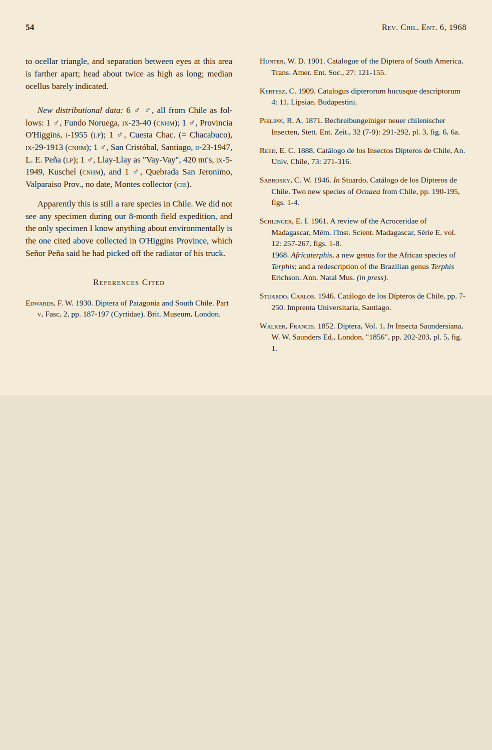54 Rev. Chil. Ent. 6, 1968
to ocellar triangle, and separation between eyes at this area is farther apart; head about twice as high as long; median ocellus barely indicated.
New distributional data: 6 ♂ ♂, all from Chile as follows: 1 ♂, Fundo Noruega, ix-23-40 (cnhm); 1 ♂, Provincia O'Higgins, i-1955 (lp); 1 ♂, Cuesta Chac. (= Chacabuco), ix-29-1913 (cnhm); 1 ♂, San Cristóbal, Santiago, ii-23-1947, L. E. Peña (lp); 1 ♂, Llay-Llay as "Vay-Vay", 420 mt's, ix-5-1949, Kuschel (cnhm), and 1 ♂, Quebrada San Jeronimo, Valparaiso Prov., no date, Montes collector (cie).
Apparently this is still a rare species in Chile. We did not see any specimen during our 8-month field expedition, and the only specimen I know anything about environmentally is the one cited above collected in O'Higgins Province, which Señor Peña said he had picked off the radiator of his truck.
References Cited
Edwards, F. W. 1930. Diptera of Patagonia and South Chile. Part v, Fasc, 2, pp. 187-197 (Cyrtidae). Brit. Museum, London.
Hunter, W. D. 1901. Catalogue of the Diptera of South America, Trans. Amer. Ent. Soc., 27: 121-155.
Kertesz, C. 1909. Catalogus dipterorum hucusque descriptorum 4: 11, Lipsiae, Budapestini.
Philippi, R. A. 1871. Bechreibungeiniger neuer chilenischer Insecten, Stett. Ent. Zeit., 32 (7-9): 291-292, pl. 3, fig. 6, 6a.
Reed, E. C. 1888. Catálogo de los Insectos Dípteros de Chile, An. Univ. Chile, 73: 271-316.
Sabrosky, C. W. 1946. In Stuardo, Catálogo de los Dípteros de Chile. Two new species of Ocnaea from Chile, pp. 190-195, figs. 1-4.
Schlinger, E. I. 1961. A review of the Acroceridae of Madagascar, Mém. l'Inst. Scient. Madagascar, Série E. vol. 12: 257-267, figs. 1-8.
1968. Africaterphis, a new genus for the African species of Terphis; and a redescription of the Brazilian genus Terphis Erichson. Ann. Natal Mus. (in press).
Stuardo, Carlos. 1946. Catálogo de los Dípteros de Chile, pp. 7-250. Imprenta Universitaria, Santiago.
Walker, Francis. 1852. Diptera, Vol. 1, In Insecta Saundersiana, W. W. Saunders Ed., London, "1856", pp. 202-203, pl. 5, fig. 1.